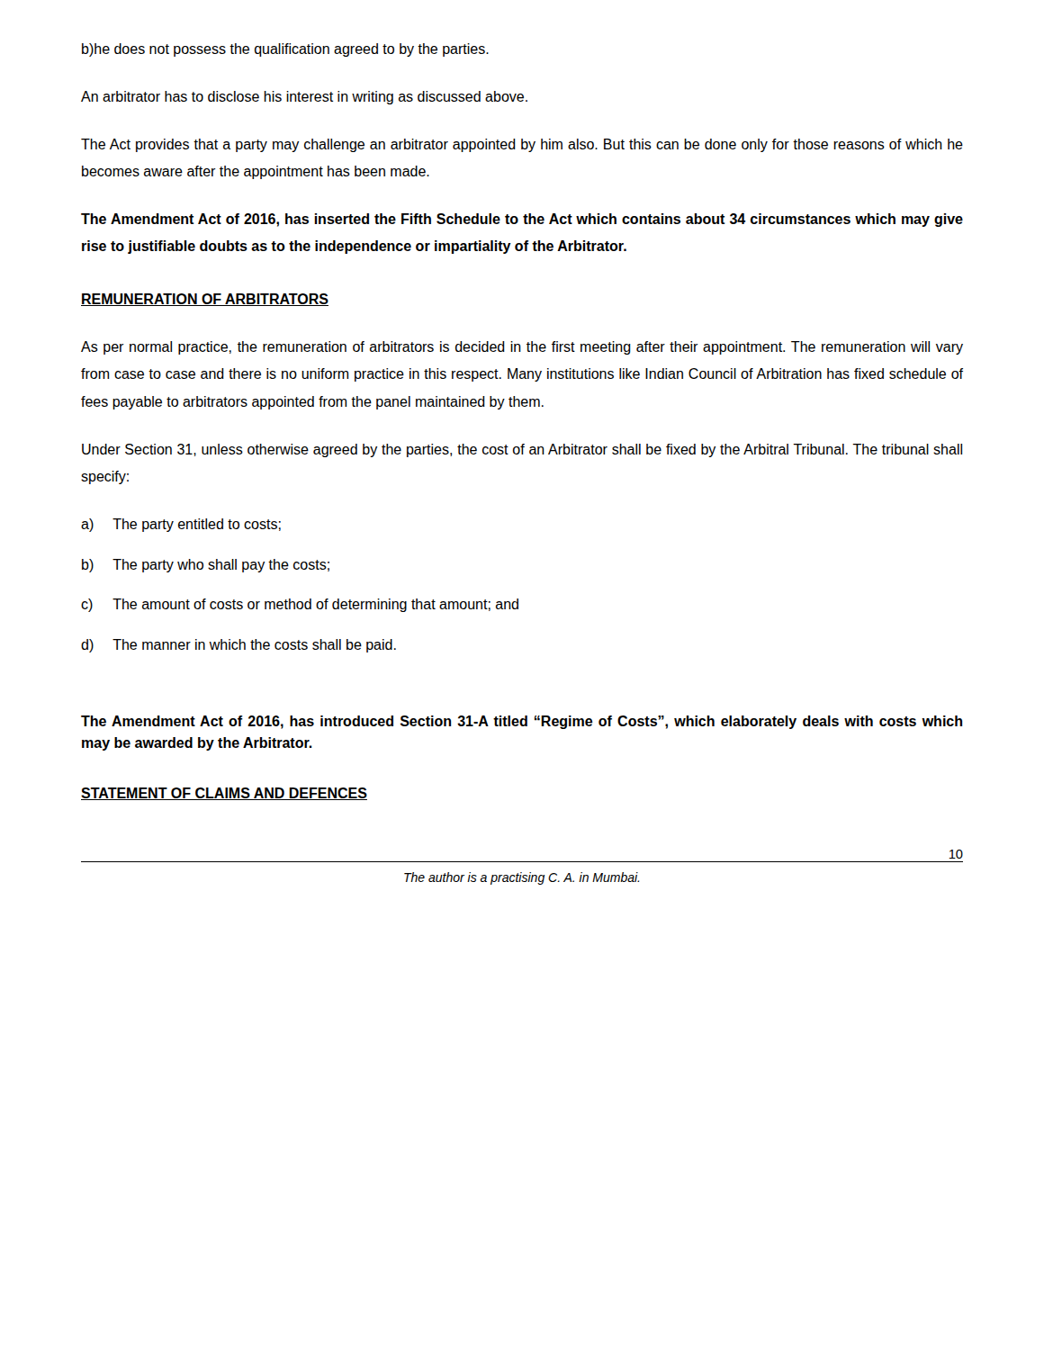b)he does not possess the qualification agreed to by the parties.
An arbitrator has to disclose his interest in writing as discussed above.
The Act provides that a party may challenge an arbitrator appointed by him also. But this can be done only for those reasons of which he becomes aware after the appointment has been made.
The Amendment Act of 2016, has inserted the Fifth Schedule to the Act which contains about 34 circumstances which may give rise to justifiable doubts as to the independence or impartiality of the Arbitrator.
REMUNERATION OF ARBITRATORS
As per normal practice, the remuneration of arbitrators is decided in the first meeting after their appointment. The remuneration will vary from case to case and there is no uniform practice in this respect. Many institutions like Indian Council of Arbitration has fixed schedule of fees payable to arbitrators appointed from the panel maintained by them.
Under Section 31, unless otherwise agreed by the parties, the cost of an Arbitrator shall be fixed by the Arbitral Tribunal. The tribunal shall specify:
The party entitled to costs;
The party who shall pay the costs;
The amount of costs or method of determining that amount; and
The manner in which the costs shall be paid.
The Amendment Act of 2016, has introduced Section 31-A titled “Regime of Costs”, which elaborately deals with costs which may be awarded by the Arbitrator.
STATEMENT OF CLAIMS AND DEFENCES
10
The author is a practising C. A. in Mumbai.